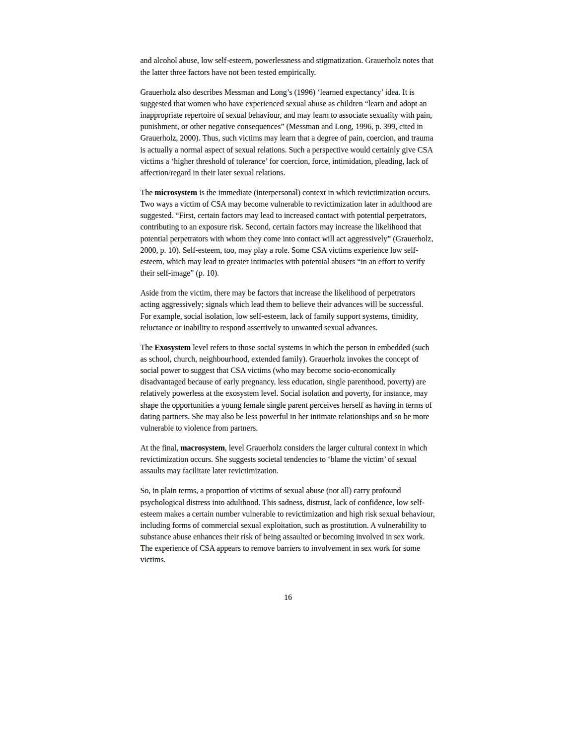and alcohol abuse, low self-esteem, powerlessness and stigmatization. Grauerholz notes that the latter three factors have not been tested empirically.
Grauerholz also describes Messman and Long’s (1996) ‘learned expectancy’ idea. It is suggested that women who have experienced sexual abuse as children “learn and adopt an inappropriate repertoire of sexual behaviour, and may learn to associate sexuality with pain, punishment, or other negative consequences” (Messman and Long, 1996, p. 399, cited in Grauerholz, 2000). Thus, such victims may learn that a degree of pain, coercion, and trauma is actually a normal aspect of sexual relations. Such a perspective would certainly give CSA victims a ‘higher threshold of tolerance’ for coercion, force, intimidation, pleading, lack of affection/regard in their later sexual relations.
The microsystem is the immediate (interpersonal) context in which revictimization occurs. Two ways a victim of CSA may become vulnerable to revictimization later in adulthood are suggested. “First, certain factors may lead to increased contact with potential perpetrators, contributing to an exposure risk. Second, certain factors may increase the likelihood that potential perpetrators with whom they come into contact will act aggressively” (Grauerholz, 2000, p. 10). Self-esteem, too, may play a role. Some CSA victims experience low self-esteem, which may lead to greater intimacies with potential abusers “in an effort to verify their self-image” (p. 10).
Aside from the victim, there may be factors that increase the likelihood of perpetrators acting aggressively; signals which lead them to believe their advances will be successful. For example, social isolation, low self-esteem, lack of family support systems, timidity, reluctance or inability to respond assertively to unwanted sexual advances.
The Exosystem level refers to those social systems in which the person in embedded (such as school, church, neighbourhood, extended family). Grauerholz invokes the concept of social power to suggest that CSA victims (who may become socio-economically disadvantaged because of early pregnancy, less education, single parenthood, poverty) are relatively powerless at the exosystem level. Social isolation and poverty, for instance, may shape the opportunities a young female single parent perceives herself as having in terms of dating partners. She may also be less powerful in her intimate relationships and so be more vulnerable to violence from partners.
At the final, macrosystem, level Grauerholz considers the larger cultural context in which revictimization occurs. She suggests societal tendencies to ‘blame the victim’ of sexual assaults may facilitate later revictimization.
So, in plain terms, a proportion of victims of sexual abuse (not all) carry profound psychological distress into adulthood. This sadness, distrust, lack of confidence, low self-esteem makes a certain number vulnerable to revictimization and high risk sexual behaviour, including forms of commercial sexual exploitation, such as prostitution. A vulnerability to substance abuse enhances their risk of being assaulted or becoming involved in sex work. The experience of CSA appears to remove barriers to involvement in sex work for some victims.
16